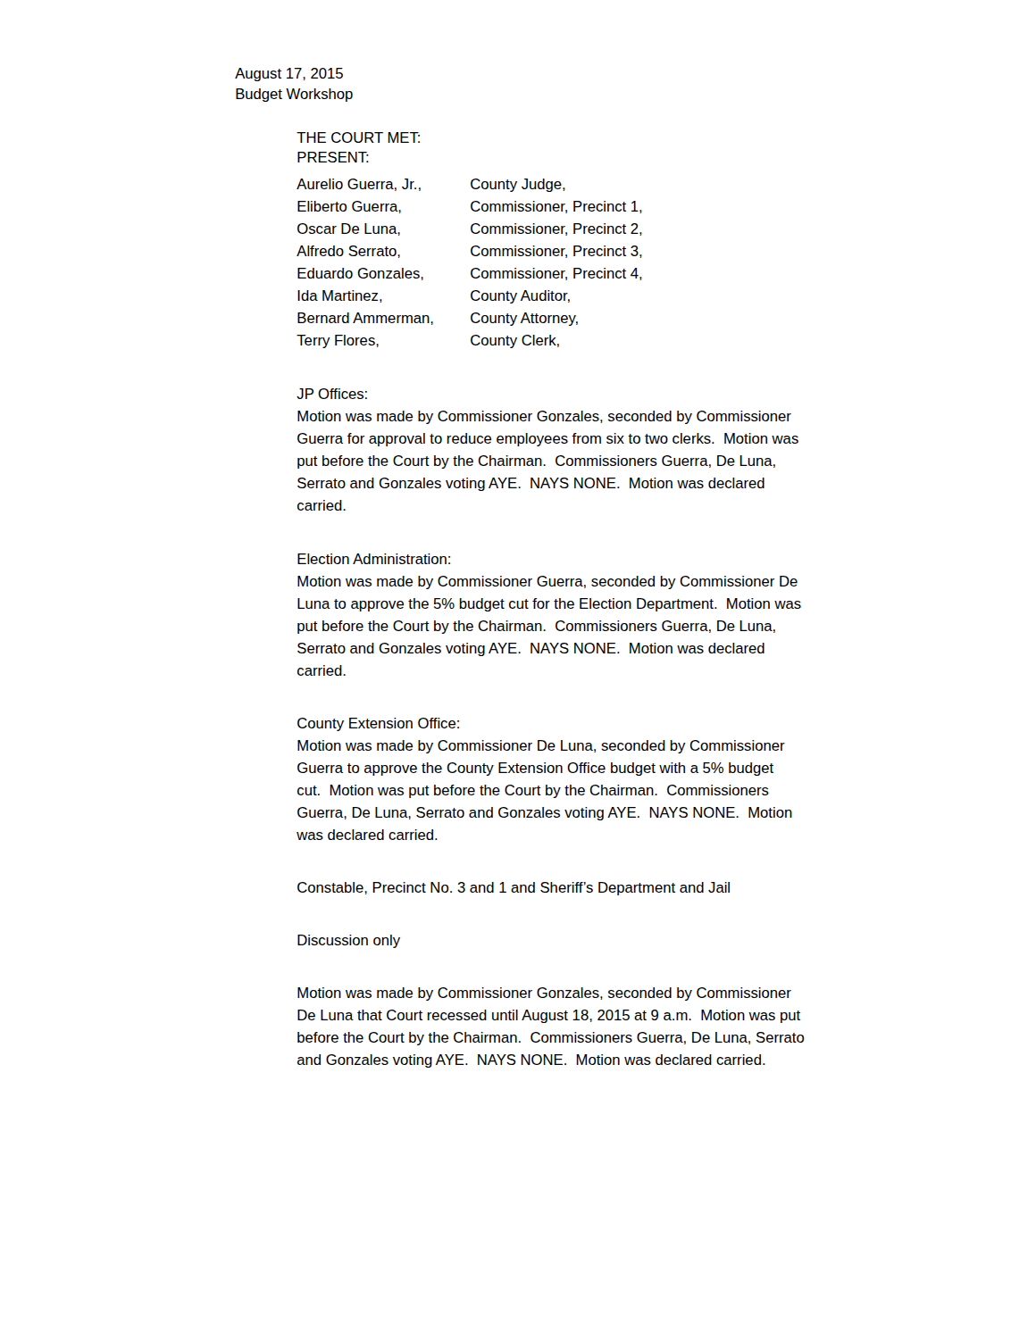August 17, 2015
Budget Workshop
THE COURT MET:
PRESENT:
| Aurelio Guerra, Jr., | County Judge, |
| Eliberto Guerra, | Commissioner, Precinct 1, |
| Oscar De Luna, | Commissioner, Precinct 2, |
| Alfredo Serrato, | Commissioner, Precinct 3, |
| Eduardo Gonzales, | Commissioner, Precinct 4, |
| Ida Martinez, | County Auditor, |
| Bernard Ammerman, | County Attorney, |
| Terry Flores, | County Clerk, |
JP Offices:
Motion was made by Commissioner Gonzales, seconded by Commissioner Guerra for approval to reduce employees from six to two clerks. Motion was put before the Court by the Chairman. Commissioners Guerra, De Luna, Serrato and Gonzales voting AYE. NAYS NONE. Motion was declared carried.
Election Administration:
Motion was made by Commissioner Guerra, seconded by Commissioner De Luna to approve the 5% budget cut for the Election Department. Motion was put before the Court by the Chairman. Commissioners Guerra, De Luna, Serrato and Gonzales voting AYE. NAYS NONE. Motion was declared carried.
County Extension Office:
Motion was made by Commissioner De Luna, seconded by Commissioner Guerra to approve the County Extension Office budget with a 5% budget cut. Motion was put before the Court by the Chairman. Commissioners Guerra, De Luna, Serrato and Gonzales voting AYE. NAYS NONE. Motion was declared carried.
Constable, Precinct No. 3 and 1 and Sheriff’s Department and Jail
Discussion only
Motion was made by Commissioner Gonzales, seconded by Commissioner De Luna that Court recessed until August 18, 2015 at 9 a.m. Motion was put before the Court by the Chairman. Commissioners Guerra, De Luna, Serrato and Gonzales voting AYE. NAYS NONE. Motion was declared carried.